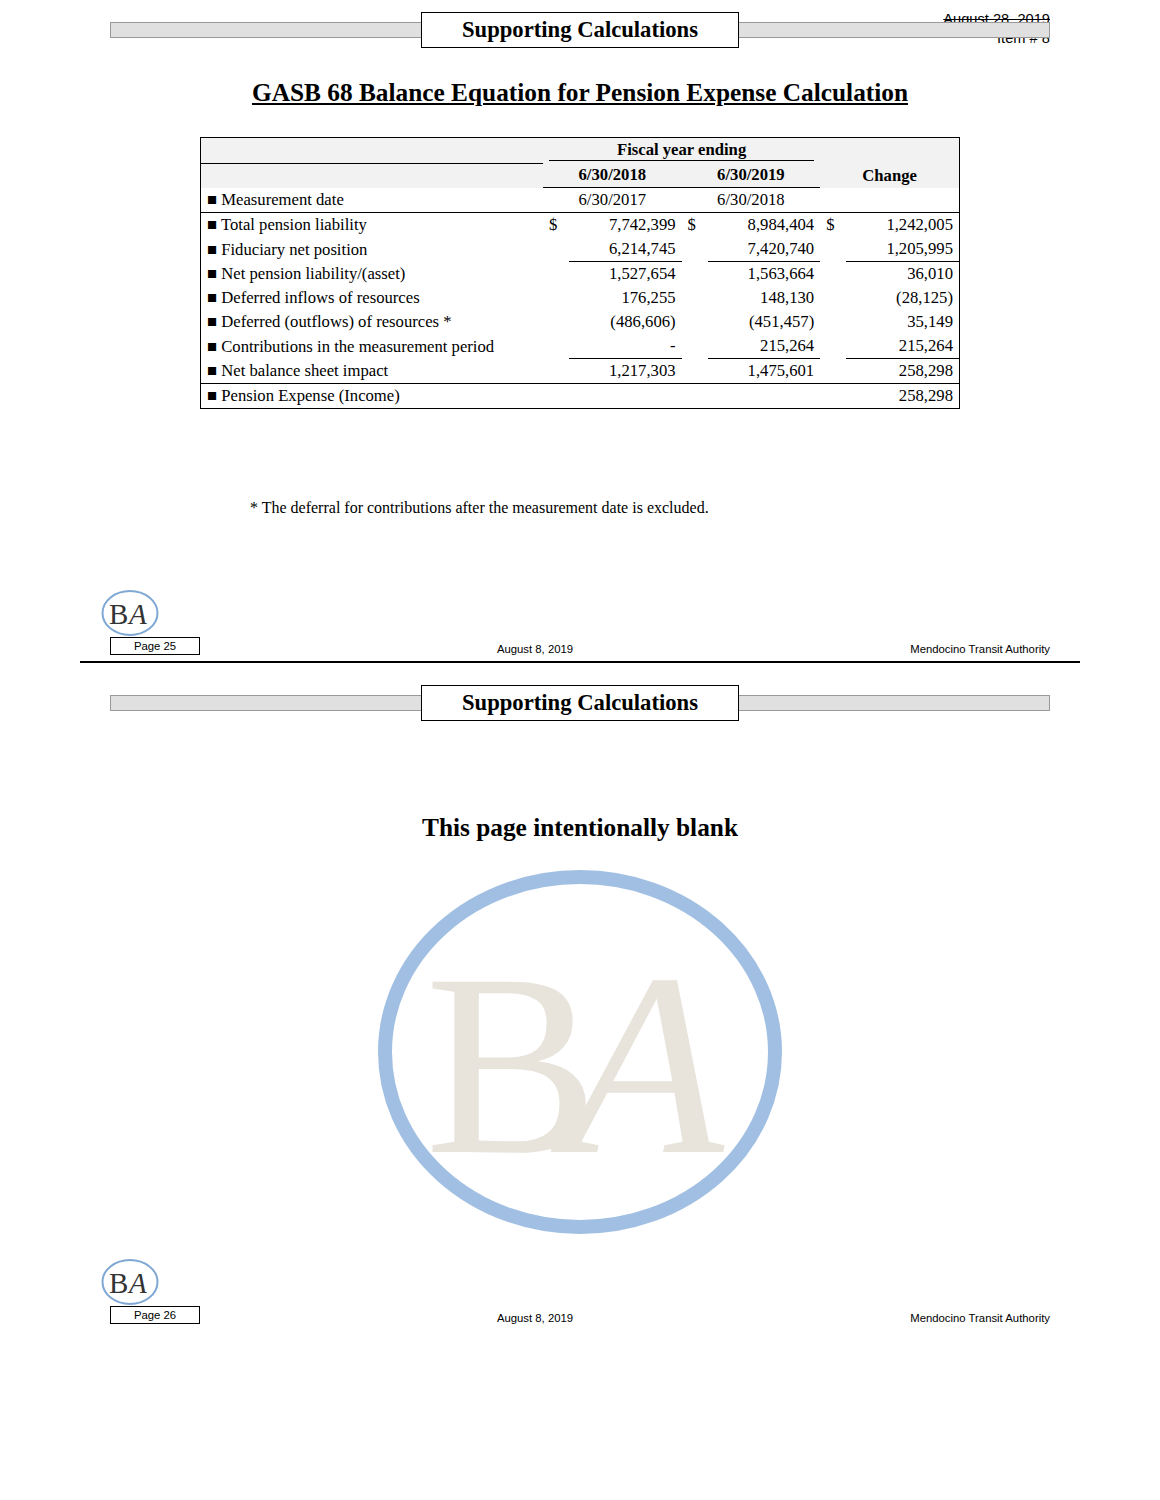August 28, 2019
Item # 8
Supporting Calculations
GASB 68 Balance Equation for Pension Expense Calculation
| | Fiscal year ending | Change |
| | 6/30/2018 | 6/30/2019 |
| ■ Measurement date | 6/30/2017 | 6/30/2018 | |
| ■ Total pension liability | $ | 7,742,399 | $ | 8,984,404 | $ | 1,242,005 |
| ■ Fiduciary net position | | 6,214,745 | | 7,420,740 | | 1,205,995 |
| ■ Net pension liability/(asset) | | 1,527,654 | | 1,563,664 | | 36,010 |
| ■ Deferred inflows of resources | | 176,255 | | 148,130 | | (28,125) |
| ■ Deferred (outflows) of resources * | | (486,606) | | (451,457) | | 35,149 |
| ■ Contributions in the measurement period | | - | | 215,264 | | 215,264 |
| ■ Net balance sheet impact | | 1,217,303 | | 1,475,601 | | 258,298 |
| ■ Pension Expense (Income) | | | 258,298 |
* The deferral for contributions after the measurement date is excluded.
B A
Page 25
August 8, 2019
Mendocino Transit Authority
Supporting Calculations
This page intentionally blank
B A
B A
Page 26
August 8, 2019
Mendocino Transit Authority